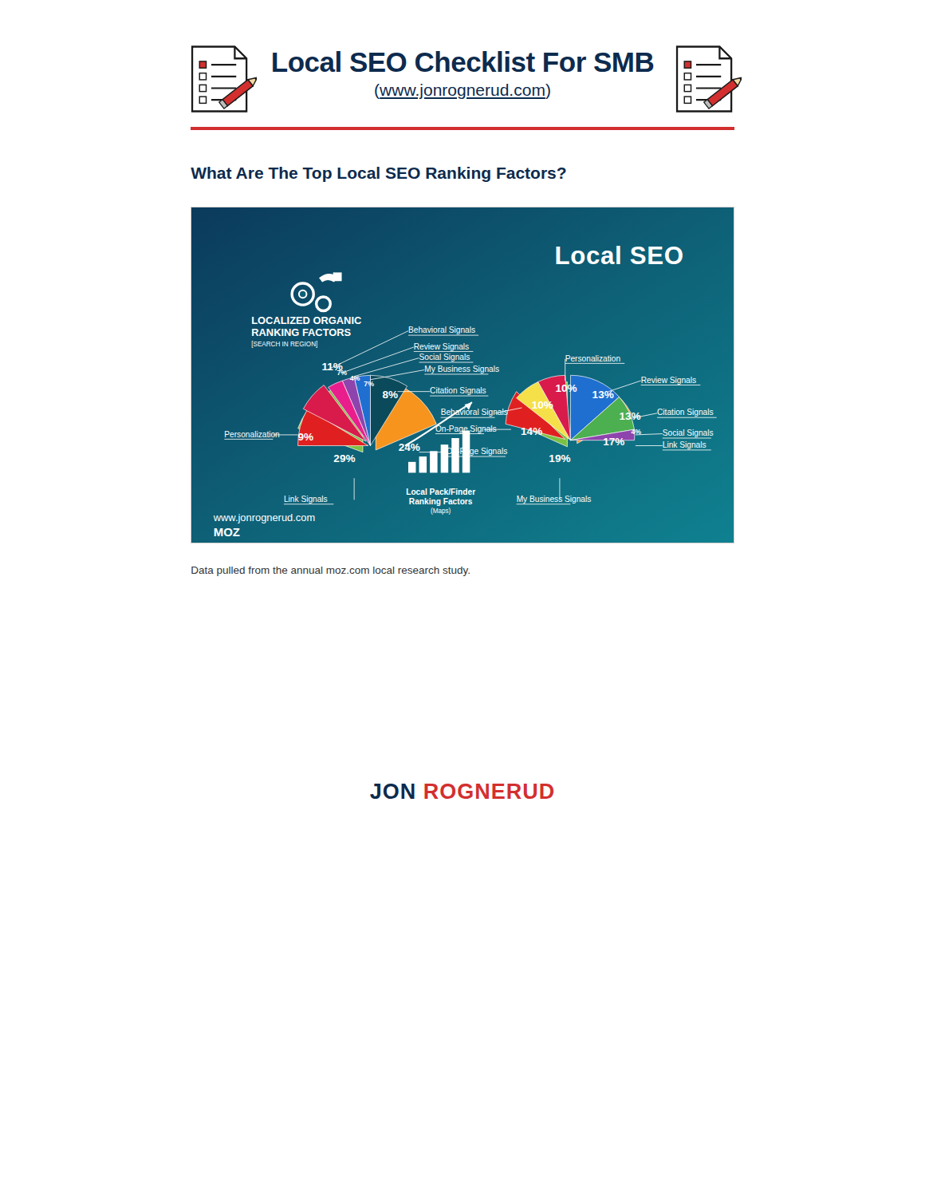Local SEO Checklist For SMB
(www.jonrognerud.com)
What Are The Top Local SEO Ranking Factors?
Local SEO LOCALIZED ORGANIC RANKING FACTORS [SEARCH IN REGION] 29% 24% 9% 8% 7% 4% 7% 11% Link Signals On-Page Signals Personalization Citation Signals My Business Signals Social Signals Review Signals Behavioral Signals Local Pack/Finder Ranking Factors (Maps) 19% 17% 14% 10% 10% 13% 13% 4% My Business Signals Link Signals On-Page Signals Behavioral Signals Personalization Review Signals Citation Signals Social Signals www.jonrognerud.com MOZ
Data pulled from the annual moz.com local research study.
JON ROGNERUD